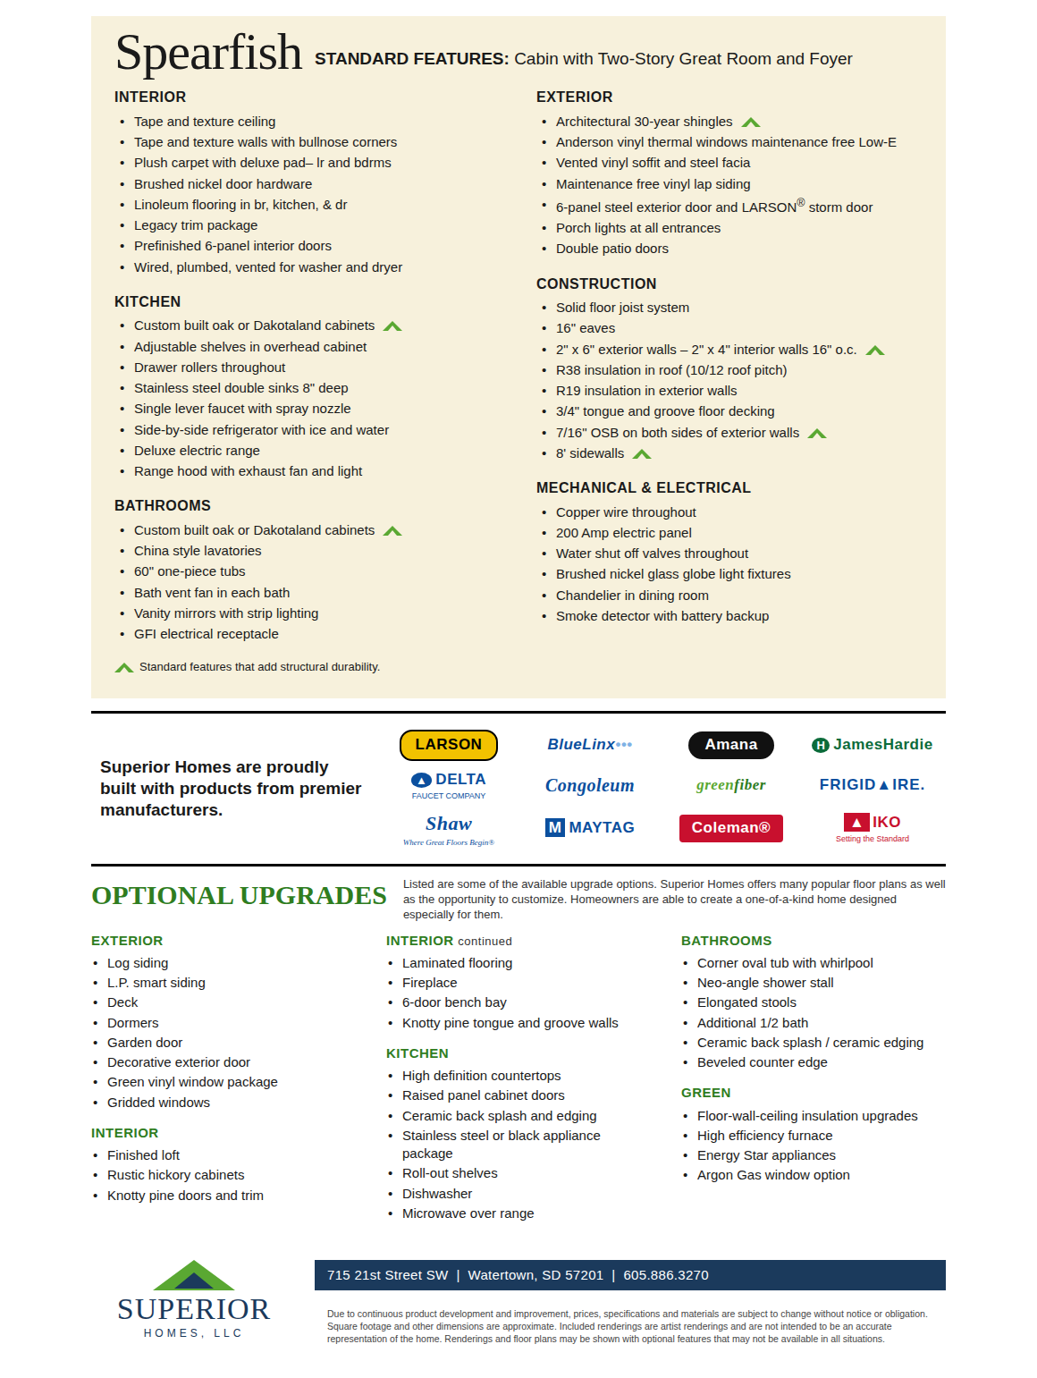Spearfish
STANDARD FEATURES: Cabin with Two-Story Great Room and Foyer
Interior
Tape and texture ceiling
Tape and texture walls with bullnose corners
Plush carpet with deluxe pad– lr and bdrms
Brushed nickel door hardware
Linoleum flooring in br, kitchen, & dr
Legacy trim package
Prefinished 6-panel interior doors
Wired, plumbed, vented for washer and dryer
Kitchen
Custom built oak or Dakotaland cabinets
Adjustable shelves in overhead cabinet
Drawer rollers throughout
Stainless steel double sinks 8" deep
Single lever faucet with spray nozzle
Side-by-side refrigerator with ice and water
Deluxe electric range
Range hood with exhaust fan and light
Bathrooms
Custom built oak or Dakotaland cabinets
China style lavatories
60" one-piece tubs
Bath vent fan in each bath
Vanity mirrors with strip lighting
GFI electrical receptacle
Standard features that add structural durability.
Exterior
Architectural 30-year shingles
Anderson vinyl thermal windows maintenance free Low-E
Vented vinyl soffit and steel facia
Maintenance free vinyl lap siding
6-panel steel exterior door and LARSON® storm door
Porch lights at all entrances
Double patio doors
Construction
Solid floor joist system
16" eaves
2" x 6" exterior walls – 2" x 4" interior walls 16" o.c.
R38 insulation in roof (10/12 roof pitch)
R19 insulation in exterior walls
3/4" tongue and groove floor decking
7/16" OSB on both sides of exterior walls
8' sidewalls
Mechanical & Electrical
Copper wire throughout
200 Amp electric panel
Water shut off valves throughout
Brushed nickel glass globe light fixtures
Chandelier in dining room
Smoke detector with battery backup
Superior Homes are proudly built with products from premier manufacturers.
LARSON
BlueLinx•••
Amana
HJamesHardie
▲DELTAFAUCET COMPANY
Congoleum
greenfiber
FRIGID▲IRE.
ShawWhere Great Floors Begin®
MMAYTAG
Coleman®
▲IKOSetting the Standard
OPTIONAL UPGRADES
Listed are some of the available upgrade options. Superior Homes offers many popular floor plans as well as the opportunity to customize. Homeowners are able to create a one-of-a-kind home designed especially for them.
Exterior
Log siding
L.P. smart siding
Deck
Dormers
Garden door
Decorative exterior door
Green vinyl window package
Gridded windows
Interior
Finished loft
Rustic hickory cabinets
Knotty pine doors and trim
Interior continued
Laminated flooring
Fireplace
6-door bench bay
Knotty pine tongue and groove walls
Kitchen
High definition countertops
Raised panel cabinet doors
Ceramic back splash and edging
Stainless steel or black appliance package
Roll-out shelves
Dishwasher
Microwave over range
Bathrooms
Corner oval tub with whirlpool
Neo-angle shower stall
Elongated stools
Additional 1/2 bath
Ceramic back splash / ceramic edging
Beveled counter edge
Green
Floor-wall-ceiling insulation upgrades
High efficiency furnace
Energy Star appliances
Argon Gas window option
SUPERIOR
HOMES, LLC
715 21st Street SW | Watertown, SD 57201 | 605.886.3270
Due to continuous product development and improvement, prices, specifications and materials are subject to change without notice or obligation. Square footage and other dimensions are approximate. Included renderings are artist renderings and are not intended to be an accurate representation of the home. Renderings and floor plans may be shown with optional features that may not be available in all situations.